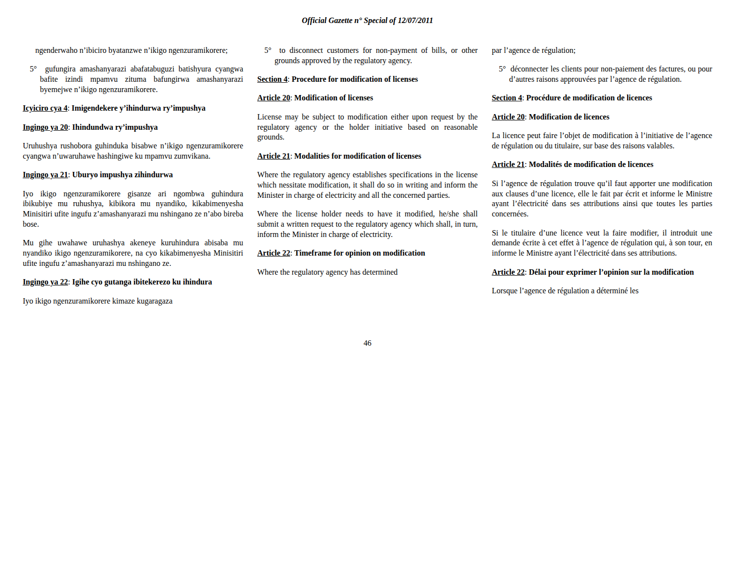Official Gazette n° Special of 12/07/2011
| ngenderwaho n’ibiciro byatanzwe n’ikigo ngenzuramikorere; 5° gufungira amashanyarazi abafatabuguzi batishyura cyangwa bafite izindi mpamvu zituma bafungirwa amashanyarazi byemejwe n’ikigo ngenzuramikorere. Icyiciro cya 4 : Imigendekere y’ihindurwa ry’impushya Ingingo ya 20 : Ihindundwa ry’impushya Uruhushya rushobora guhinduka bisabwe n’ikigo ngenzuramikorere cyangwa n’uwaruhawe hashingiwe ku mpamvu zumvikana. Ingingo ya 21 : Uburyo impushya zihindurwa Iyo ikigo ngenzuramikorere gisanze ari ngombwa guhindura ibikubiye mu ruhushya, kibikora mu nyandiko, kikabimenyesha Minisitiri ufite ingufu z’amashanyarazi mu nshingano ze n’abo bireba bose. Mu gihe uwahawe uruhashya akeneye kuruhindura abisaba mu nyandiko ikigo ngenzuramikorere, na cyo kikabimenyesha Minisitiri ufite ingufu z’amashanyarazi mu nshingano ze. Ingingo ya 22 : Igihe cyo gutanga ibitekerezo ku ihindura Iyo ikigo ngenzuramikorere kimaze kugaragaza | 5° to disconnect customers for non-payment of bills, or other grounds approved by the regulatory agency. Section 4 : Procedure for modification of licenses Article 20 : Modification of licenses License may be subject to modification either upon request by the regulatory agency or the holder initiative based on reasonable grounds. Article 21 : Modalities for modification of licenses Where the regulatory agency establishes specifications in the license which nessitate modification, it shall do so in writing and inform the Minister in charge of electricity and all the concerned parties. Where the license holder needs to have it modified, he/she shall submit a written request to the regulatory agency which shall, in turn, inform the Minister in charge of electricity. Article 22 : Timeframe for opinion on modification Where the regulatory agency has determined | par l’agence de régulation; 5° déconnecter les clients pour non-paiement des factures, ou pour d’autres raisons approuvées par l’agence de régulation. Section 4 : Procédure de modification de licences Article 20 : Modification de licences La licence peut faire l’objet de modification à l’initiative de l’agence de régulation ou du titulaire, sur base des raisons valables. Article 21 : Modalités de modification de licences Si l’agence de régulation trouve qu’il faut apporter une modification aux clauses d’une licence, elle le fait par écrit et informe le Ministre ayant l’électricité dans ses attributions ainsi que toutes les parties concernées. Si le titulaire d’une licence veut la faire modifier, il introduit une demande écrite à cet effet à l’agence de régulation qui, à son tour, en informe le Ministre ayant l’électricité dans ses attributions. Article 22 : Délai pour exprimer l’opinion sur la modification Lorsque l’agence de régulation a déterminé les |
46